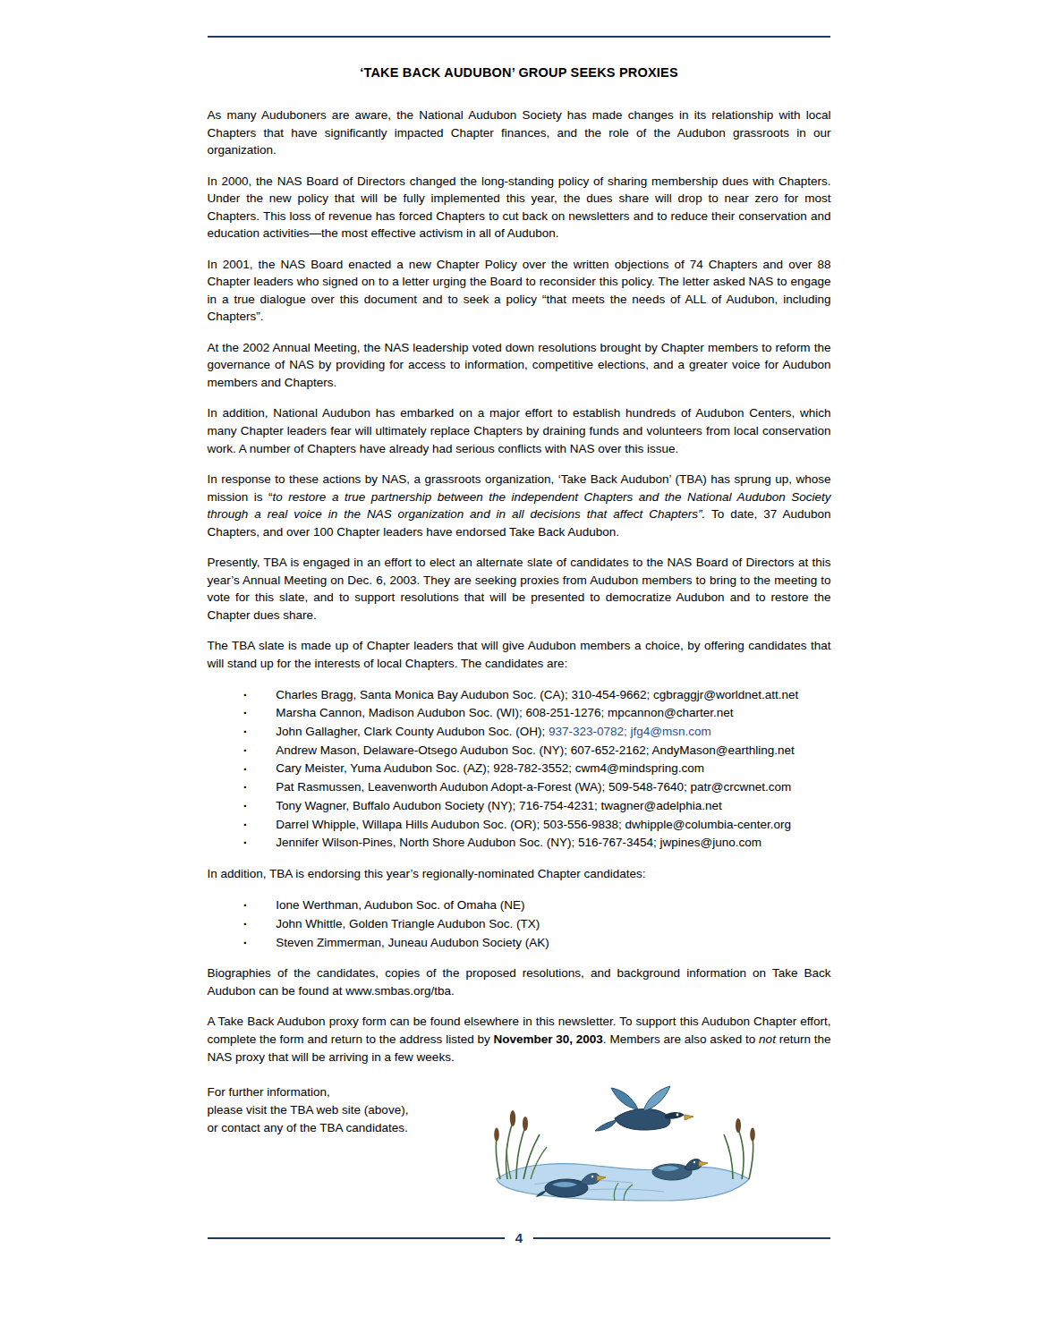‘TAKE BACK AUDUBON’ GROUP SEEKS PROXIES
As many Auduboners are aware, the National Audubon Society has made changes in its relationship with local Chapters that have significantly impacted Chapter finances, and the role of the Audubon grassroots in our organization.
In 2000, the NAS Board of Directors changed the long-standing policy of sharing membership dues with Chapters. Under the new policy that will be fully implemented this year, the dues share will drop to near zero for most Chapters. This loss of revenue has forced Chapters to cut back on newsletters and to reduce their conservation and education activities—the most effective activism in all of Audubon.
In 2001, the NAS Board enacted a new Chapter Policy over the written objections of 74 Chapters and over 88 Chapter leaders who signed on to a letter urging the Board to reconsider this policy. The letter asked NAS to engage in a true dialogue over this document and to seek a policy “that meets the needs of ALL of Audubon, including Chapters”.
At the 2002 Annual Meeting, the NAS leadership voted down resolutions brought by Chapter members to reform the governance of NAS by providing for access to information, competitive elections, and a greater voice for Audubon members and Chapters.
In addition, National Audubon has embarked on a major effort to establish hundreds of Audubon Centers, which many Chapter leaders fear will ultimately replace Chapters by draining funds and volunteers from local conservation work. A number of Chapters have already had serious conflicts with NAS over this issue.
In response to these actions by NAS, a grassroots organization, ‘Take Back Audubon’ (TBA) has sprung up, whose mission is “to restore a true partnership between the independent Chapters and the National Audubon Society through a real voice in the NAS organization and in all decisions that affect Chapters”. To date, 37 Audubon Chapters, and over 100 Chapter leaders have endorsed Take Back Audubon.
Presently, TBA is engaged in an effort to elect an alternate slate of candidates to the NAS Board of Directors at this year’s Annual Meeting on Dec. 6, 2003. They are seeking proxies from Audubon members to bring to the meeting to vote for this slate, and to support resolutions that will be presented to democratize Audubon and to restore the Chapter dues share.
The TBA slate is made up of Chapter leaders that will give Audubon members a choice, by offering candidates that will stand up for the interests of local Chapters. The candidates are:
Charles Bragg, Santa Monica Bay Audubon Soc. (CA); 310-454-9662; cgbraggjr@worldnet.att.net
Marsha Cannon, Madison Audubon Soc. (WI); 608-251-1276; mpcannon@charter.net
John Gallagher, Clark County Audubon Soc. (OH); 937-323-0782; jfg4@msn.com
Andrew Mason, Delaware-Otsego Audubon Soc. (NY); 607-652-2162; AndyMason@earthling.net
Cary Meister, Yuma Audubon Soc. (AZ); 928-782-3552; cwm4@mindspring.com
Pat Rasmussen, Leavenworth Audubon Adopt-a-Forest (WA); 509-548-7640; patr@crcwnet.com
Tony Wagner, Buffalo Audubon Society (NY); 716-754-4231; twagner@adelphia.net
Darrel Whipple, Willapa Hills Audubon Soc. (OR); 503-556-9838; dwhipple@columbia-center.org
Jennifer Wilson-Pines, North Shore Audubon Soc. (NY); 516-767-3454; jwpines@juno.com
In addition, TBA is endorsing this year’s regionally-nominated Chapter candidates:
Ione Werthman, Audubon Soc. of Omaha (NE)
John Whittle, Golden Triangle Audubon Soc. (TX)
Steven Zimmerman, Juneau Audubon Society (AK)
Biographies of the candidates, copies of the proposed resolutions, and background information on Take Back Audubon can be found at www.smbas.org/tba.
A Take Back Audubon proxy form can be found elsewhere in this newsletter. To support this Audubon Chapter effort, complete the form and return to the address listed by November 30, 2003. Members are also asked to not return the NAS proxy that will be arriving in a few weeks.
For further information,
please visit the TBA web site (above),
or contact any of the TBA candidates.
4